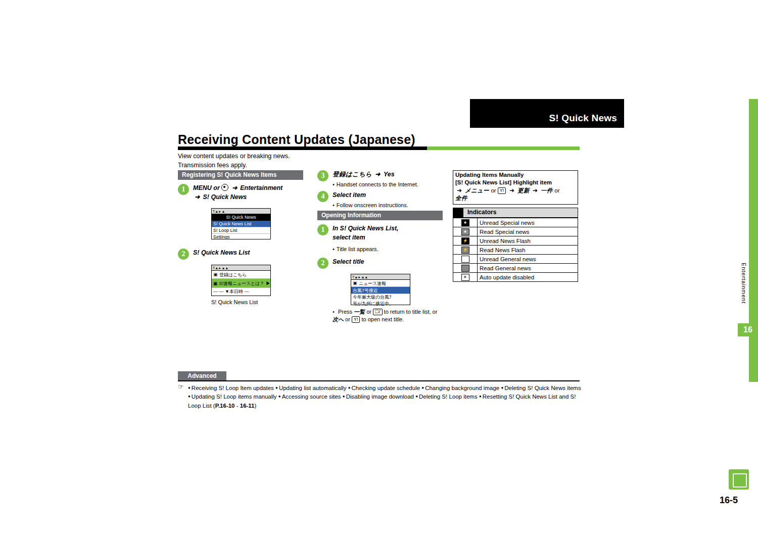S! Quick News
Receiving Content Updates (Japanese)
View content updates or breaking news.
Transmission fees apply.
Registering S! Quick News Items
1
MENU or Entertainment
S! Quick News
T▲● ▲
S! Quick News
S! Quick News List
S! Loop List
Settings
2
S! Quick News List
T▲● ▲▲
▣ 登録はこちら
▣ S!速報ニュースとは？ ▶
— — ▼本日時 —
S! Quick News List
3
登録はこちら Yes
Handset connects to the Internet.
4
Select item
Follow onscreen instructions.
Opening Information
1
In S! Quick News List,
select item
Title list appears.
2
Select title
T▲● ▲▲
▣ ニュース速報
台風7号接近
今年最大級の台風7
号が九州に接近中。
Press 一覧 or ☐/ to return to title list, or 次へ or Y! to open next title.
Updating Items Manually
[S! Quick News List] Highlight item
メニュー or Y! 更新 一件 or
全件
Indicators
| ★ | Unread Special news |
| ★ | Read Special news |
| ⚡ | Unread News Flash |
| ⚡ | Read News Flash |
| | Unread General news |
| | Read General news |
| ✕ | Auto update disabled |
Advanced
☞
Receiving S! Loop Item updates Updating list automatically Checking update schedule Changing background image Deleting S! Quick News items Updating S! Loop items manually Accessing source sites Disabling image download Deleting S! Loop items Resetting S! Quick News List and S! Loop List (P.16-10 - 16-11)
Entertainment
16
16-5